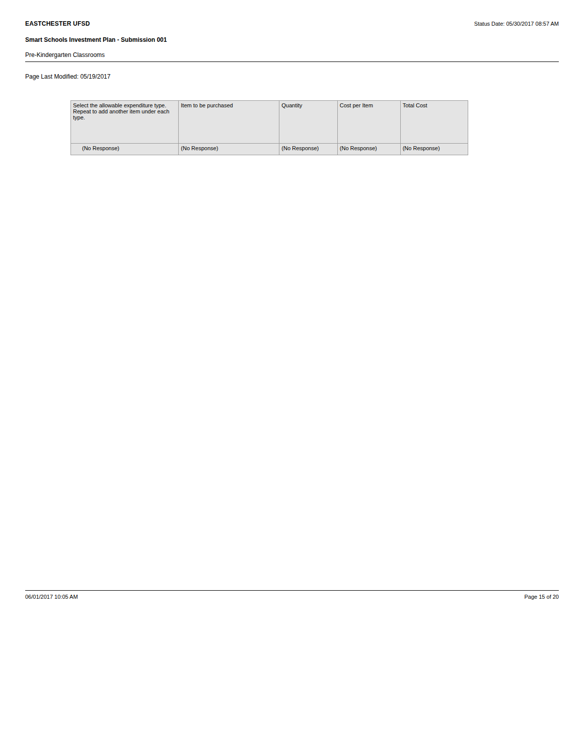EASTCHESTER UFSD
Status Date: 05/30/2017 08:57 AM
Smart Schools Investment Plan - Submission 001
Pre-Kindergarten Classrooms
Page Last Modified: 05/19/2017
| Select the allowable expenditure type. Repeat to add another item under each type. | Item to be purchased | Quantity | Cost per Item | Total Cost |
| (No Response) | (No Response) | (No Response) | (No Response) | (No Response) |
06/01/2017 10:05 AM
Page 15 of 20